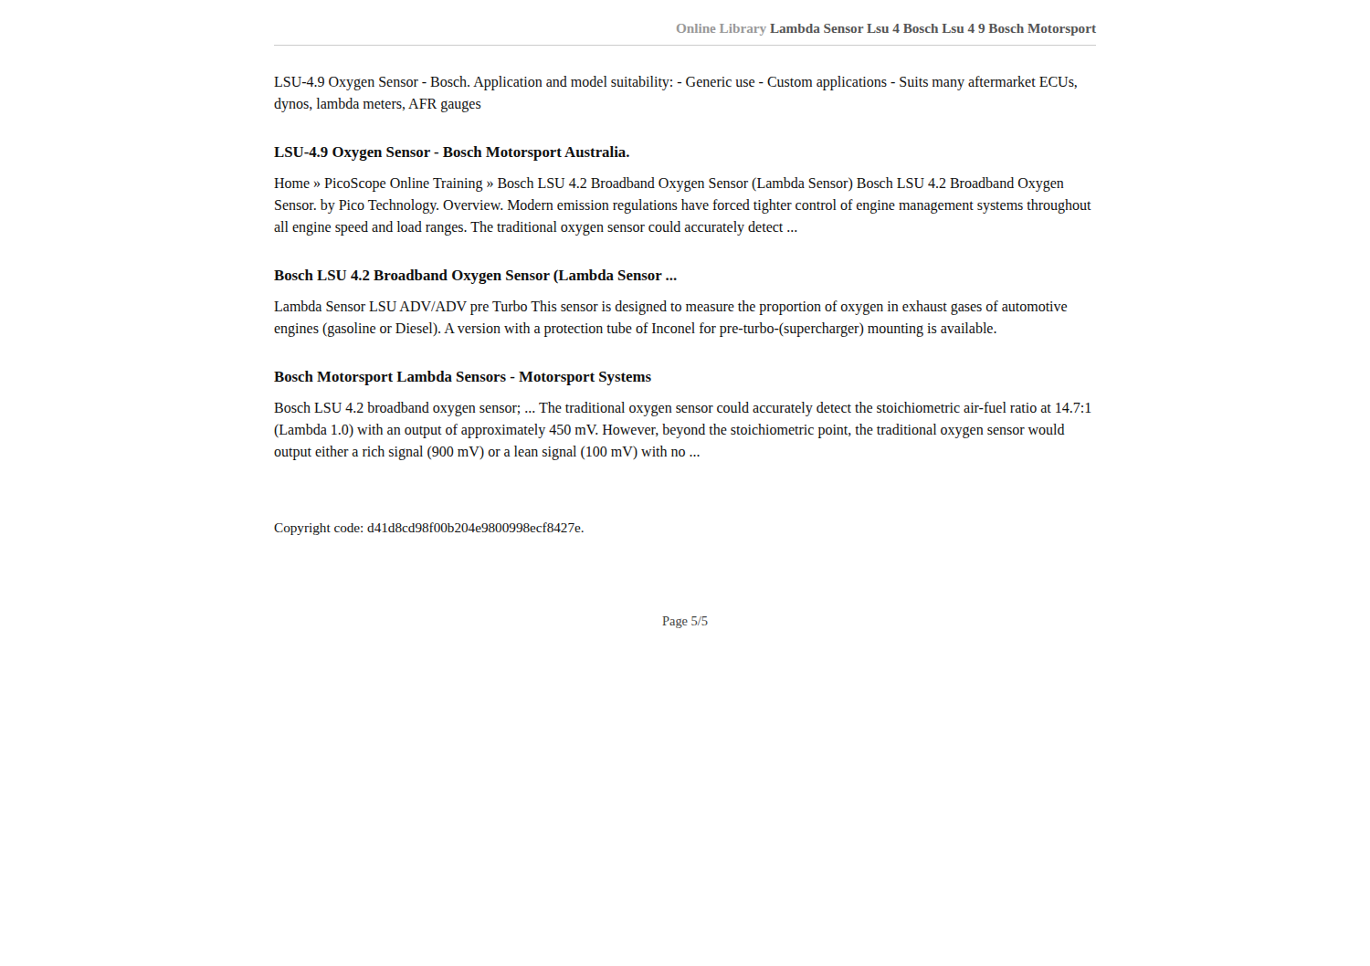Online Library Lambda Sensor Lsu 4 Bosch Lsu 4 9 Bosch Motorsport
LSU-4.9 Oxygen Sensor - Bosch. Application and model suitability: - Generic use - Custom applications - Suits many aftermarket ECUs, dynos, lambda meters, AFR gauges
LSU-4.9 Oxygen Sensor - Bosch Motorsport Australia.
Home » PicoScope Online Training » Bosch LSU 4.2 Broadband Oxygen Sensor (Lambda Sensor) Bosch LSU 4.2 Broadband Oxygen Sensor. by Pico Technology. Overview. Modern emission regulations have forced tighter control of engine management systems throughout all engine speed and load ranges. The traditional oxygen sensor could accurately detect ...
Bosch LSU 4.2 Broadband Oxygen Sensor (Lambda Sensor ...
Lambda Sensor LSU ADV/ADV pre Turbo This sensor is designed to measure the proportion of oxygen in exhaust gases of automotive engines (gasoline or Diesel). A version with a protection tube of Inconel for pre-turbo-(supercharger) mounting is available.
Bosch Motorsport Lambda Sensors - Motorsport Systems
Bosch LSU 4.2 broadband oxygen sensor; ... The traditional oxygen sensor could accurately detect the stoichiometric air-fuel ratio at 14.7:1 (Lambda 1.0) with an output of approximately 450 mV. However, beyond the stoichiometric point, the traditional oxygen sensor would output either a rich signal (900 mV) or a lean signal (100 mV) with no ...
Copyright code: d41d8cd98f00b204e9800998ecf8427e.
Page 5/5